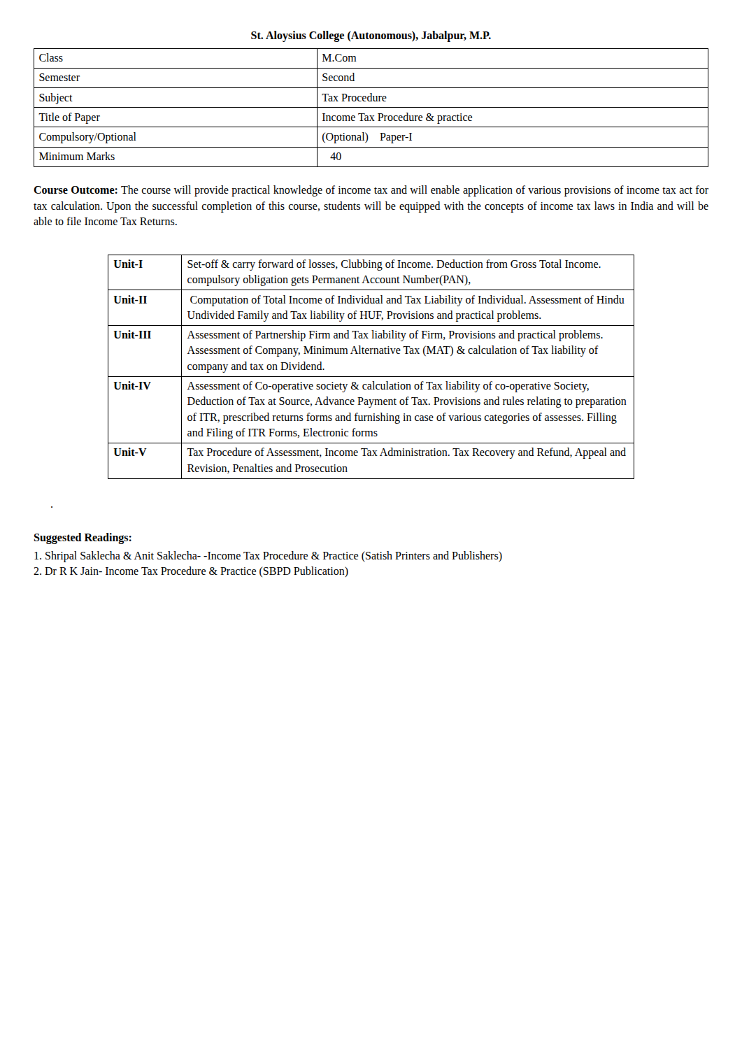St. Aloysius College (Autonomous), Jabalpur, M.P.
| Class | M.Com |
| Semester | Second |
| Subject | Tax Procedure |
| Title of Paper | Income Tax Procedure & practice |
| Compulsory/Optional | (Optional) Paper-I |
| Minimum Marks | 40 |
Course Outcome: The course will provide practical knowledge of income tax and will enable application of various provisions of income tax act for tax calculation. Upon the successful completion of this course, students will be equipped with the concepts of income tax laws in India and will be able to file Income Tax Returns.
| Unit-I | Set-off & carry forward of losses, Clubbing of Income. Deduction from Gross Total Income. compulsory obligation gets Permanent Account Number(PAN), |
| Unit-II | Computation of Total Income of Individual and Tax Liability of Individual. Assessment of Hindu Undivided Family and Tax liability of HUF, Provisions and practical problems. |
| Unit-III | Assessment of Partnership Firm and Tax liability of Firm, Provisions and practical problems. Assessment of Company, Minimum Alternative Tax (MAT) & calculation of Tax liability of company and tax on Dividend. |
| Unit-IV | Assessment of Co-operative society & calculation of Tax liability of co-operative Society, Deduction of Tax at Source, Advance Payment of Tax. Provisions and rules relating to preparation of ITR, prescribed returns forms and furnishing in case of various categories of assesses. Filling and Filing of ITR Forms, Electronic forms |
| Unit-V | Tax Procedure of Assessment, Income Tax Administration. Tax Recovery and Refund, Appeal and Revision, Penalties and Prosecution |
.
Suggested Readings:
1. Shripal Saklecha & Anit Saklecha- -Income Tax Procedure & Practice (Satish Printers and Publishers)
2. Dr R K Jain- Income Tax Procedure & Practice (SBPD Publication)